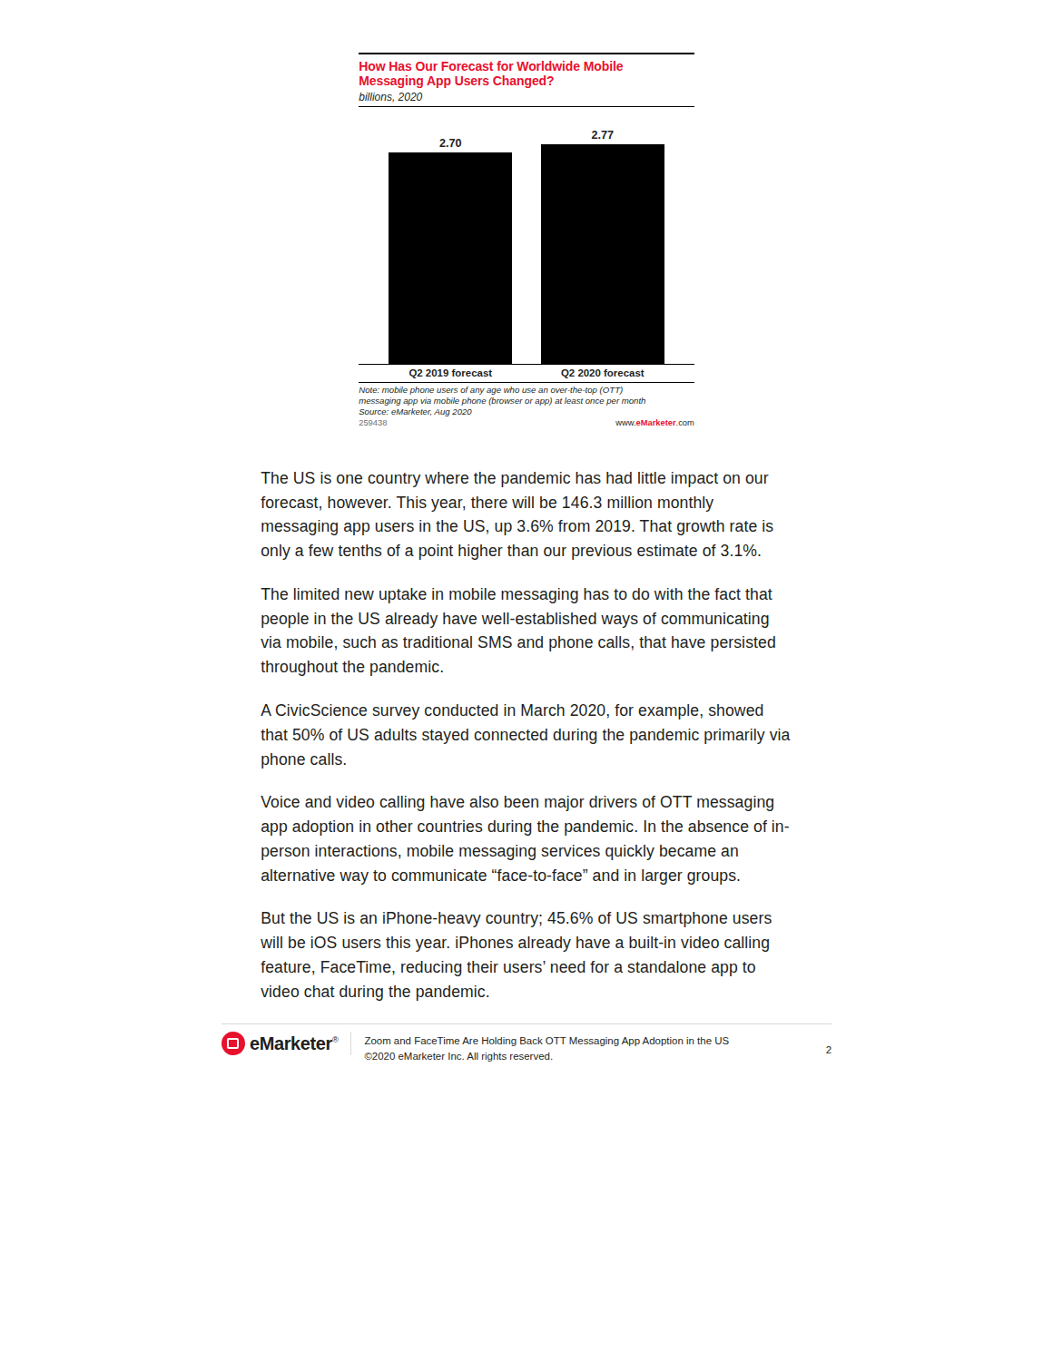How Has Our Forecast for Worldwide Mobile
Messaging App Users Changed?
billions, 2020
2.70
2.77
Q2 2019 forecast
Q2 2020 forecast
Note: mobile phone users of any age who use an over-the-top (OTT)
messaging app via mobile phone (browser or app) at least once per month
Source: eMarketer, Aug 2020
259438 www.eMarketer.com
The US is one country where the pandemic has had little impact on our forecast, however. This year, there will be 146.3 million monthly messaging app users in the US, up 3.6% from 2019. That growth rate is only a few tenths of a point higher than our previous estimate of 3.1%.
The limited new uptake in mobile messaging has to do with the fact that people in the US already have well-established ways of communicating via mobile, such as traditional SMS and phone calls, that have persisted throughout the pandemic.
A CivicScience survey conducted in March 2020, for example, showed that 50% of US adults stayed connected during the pandemic primarily via phone calls.
Voice and video calling have also been major drivers of OTT messaging app adoption in other countries during the pandemic. In the absence of in-person interactions, mobile messaging services quickly became an alternative way to communicate “face-to-face” and in larger groups.
But the US is an iPhone-heavy country; 45.6% of US smartphone users will be iOS users this year. iPhones already have a built-in video calling feature, FaceTime, reducing their users’ need for a standalone app to video chat during the pandemic.
eMarketer®
Zoom and FaceTime Are Holding Back OTT Messaging App Adoption in the US
©2020 eMarketer Inc. All rights reserved.
2